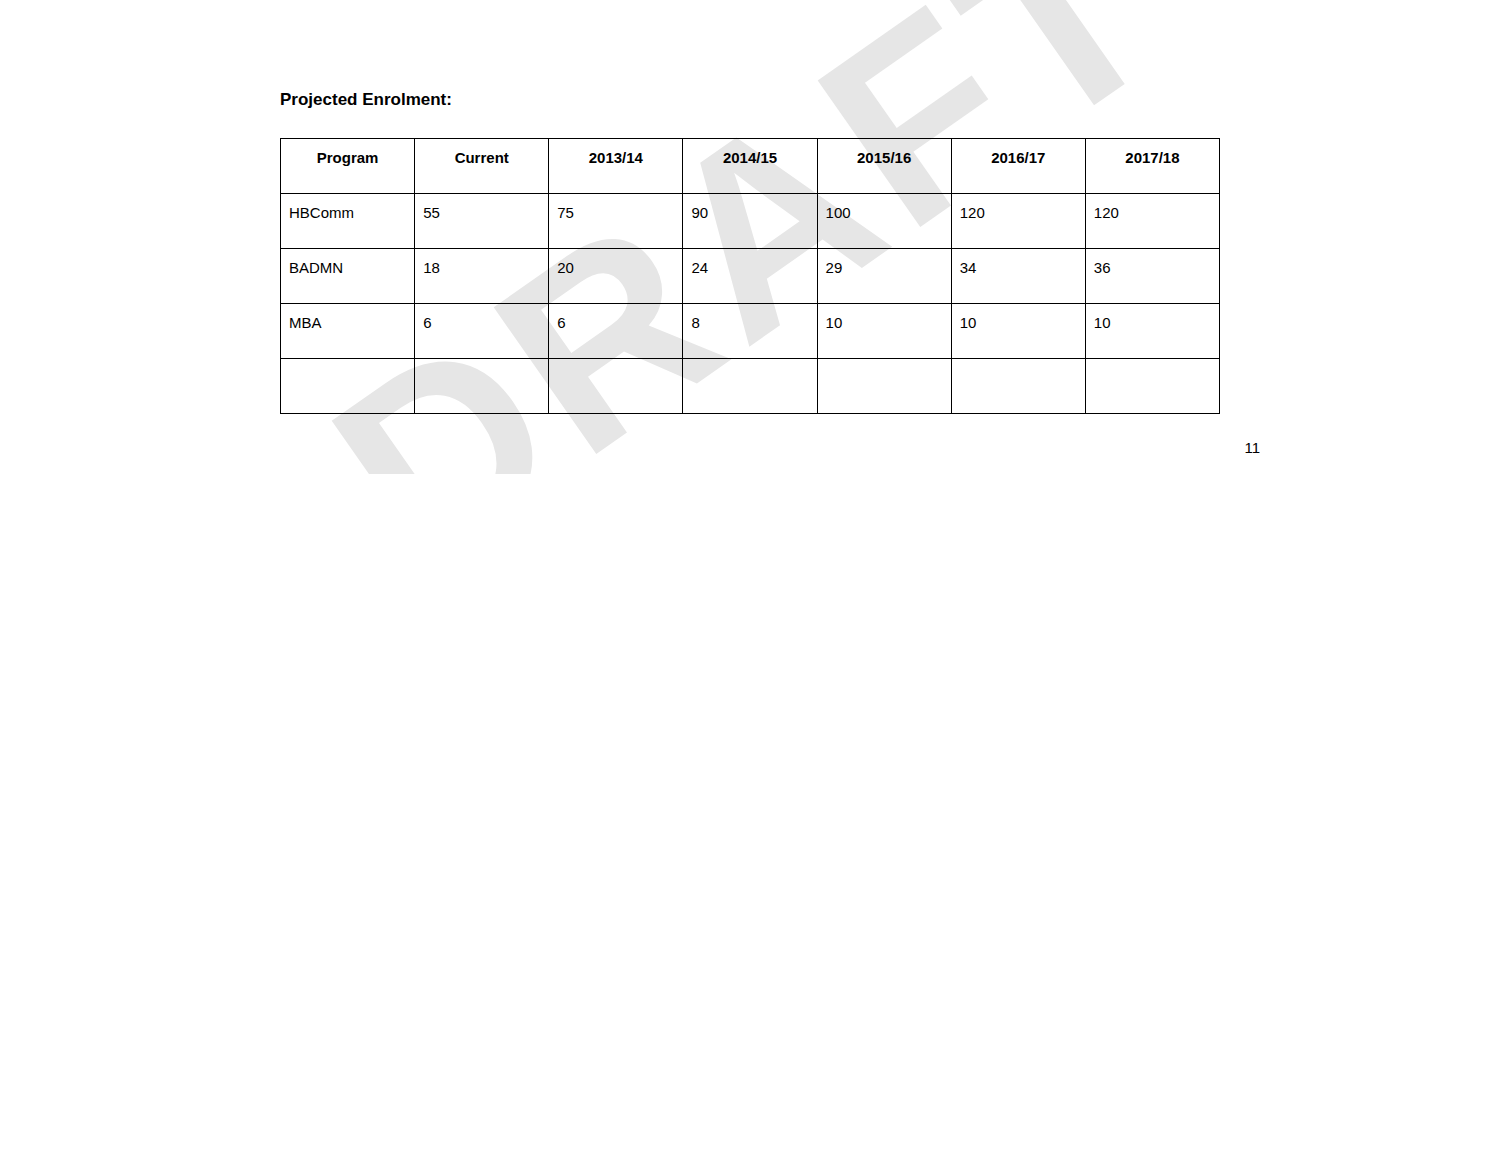DRAFT
Projected Enrolment:
| Program | Current | 2013/14 | 2014/15 | 2015/16 | 2016/17 | 2017/18 |
| --- | --- | --- | --- | --- | --- | --- |
| HBComm | 55 | 75 | 90 | 100 | 120 | 120 |
| BADMN | 18 | 20 | 24 | 29 | 34 | 36 |
| MBA | 6 | 6 | 8 | 10 | 10 | 10 |
11